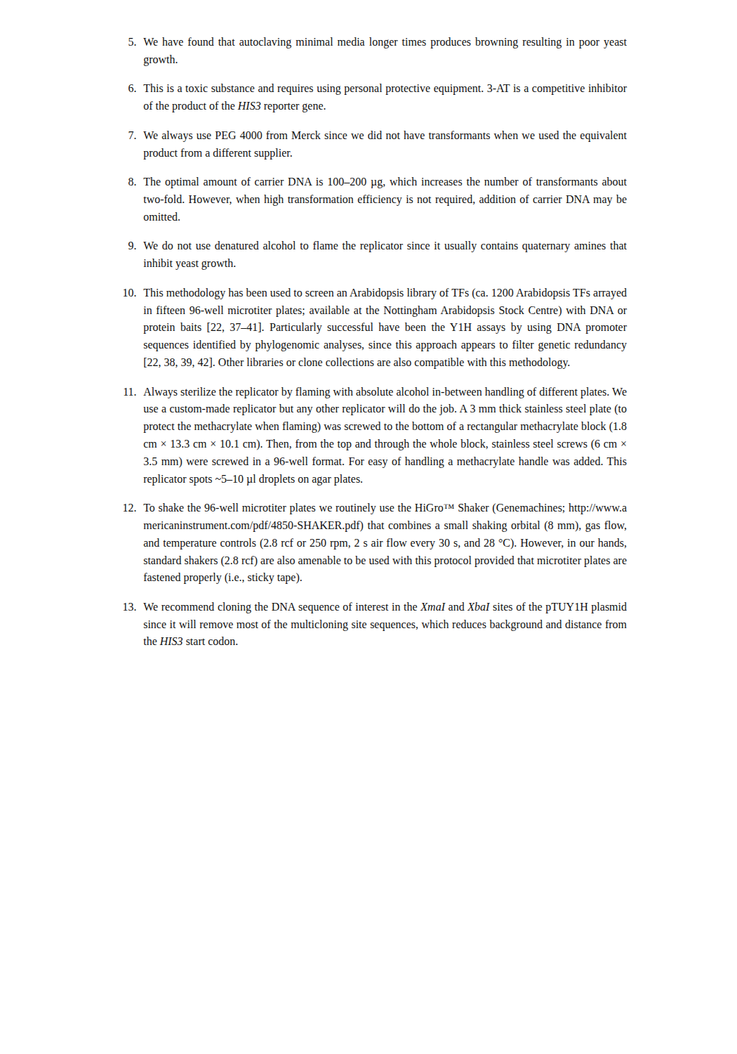We have found that autoclaving minimal media longer times produces browning resulting in poor yeast growth.
This is a toxic substance and requires using personal protective equipment. 3-AT is a competitive inhibitor of the product of the HIS3 reporter gene.
We always use PEG 4000 from Merck since we did not have transformants when we used the equivalent product from a different supplier.
The optimal amount of carrier DNA is 100–200 µg, which increases the number of transformants about two-fold. However, when high transformation efficiency is not required, addition of carrier DNA may be omitted.
We do not use denatured alcohol to flame the replicator since it usually contains quaternary amines that inhibit yeast growth.
This methodology has been used to screen an Arabidopsis library of TFs (ca. 1200 Arabidopsis TFs arrayed in fifteen 96-well microtiter plates; available at the Nottingham Arabidopsis Stock Centre) with DNA or protein baits [22, 37–41]. Particularly successful have been the Y1H assays by using DNA promoter sequences identified by phylogenomic analyses, since this approach appears to filter genetic redundancy [22, 38, 39, 42]. Other libraries or clone collections are also compatible with this methodology.
Always sterilize the replicator by flaming with absolute alcohol in-between handling of different plates. We use a custom-made replicator but any other replicator will do the job. A 3 mm thick stainless steel plate (to protect the methacrylate when flaming) was screwed to the bottom of a rectangular methacrylate block (1.8 cm × 13.3 cm × 10.1 cm). Then, from the top and through the whole block, stainless steel screws (6 cm × 3.5 mm) were screwed in a 96-well format. For easy of handling a methacrylate handle was added. This replicator spots ~5–10 µl droplets on agar plates.
To shake the 96-well microtiter plates we routinely use the HiGro™ Shaker (Genemachines; http://www.americaninstrument.com/pdf/4850-SHAKER.pdf) that combines a small shaking orbital (8 mm), gas flow, and temperature controls (2.8 rcf or 250 rpm, 2 s air flow every 30 s, and 28 °C). However, in our hands, standard shakers (2.8 rcf) are also amenable to be used with this protocol provided that microtiter plates are fastened properly (i.e., sticky tape).
We recommend cloning the DNA sequence of interest in the XmaI and XbaI sites of the pTUY1H plasmid since it will remove most of the multicloning site sequences, which reduces background and distance from the HIS3 start codon.